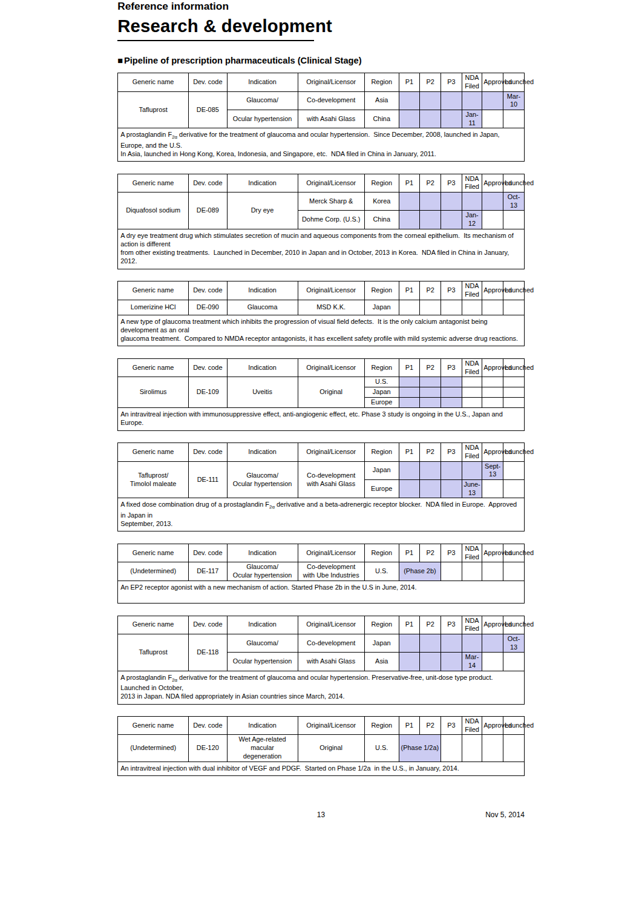Reference information
Research & development
Pipeline of prescription pharmaceuticals (Clinical Stage)
| Generic name | Dev. code | Indication | Original/Licensor | Region | P1 | P2 | P3 | NDA Filed | Approved | Launched |
| --- | --- | --- | --- | --- | --- | --- | --- | --- | --- | --- |
| Tafluprost | DE-085 | Glaucoma/ | Co-development | Asia | | | | | | Mar-10 |
| Ocular hypertension | with Asahi Glass | China | | | | Jan-11 | | |
A prostaglandin F2α derivative for the treatment of glaucoma and ocular hypertension. Since December, 2008, launched in Japan, Europe, and the U.S.
In Asia, launched in Hong Kong, Korea, Indonesia, and Singapore, etc. NDA filed in China in January, 2011.
| Generic name | Dev. code | Indication | Original/Licensor | Region | P1 | P2 | P3 | NDA Filed | Approved | Launched |
| --- | --- | --- | --- | --- | --- | --- | --- | --- | --- | --- |
| Diquafosol sodium | DE-089 | Dry eye | Merck Sharp & | Korea | | | | | | Oct-13 |
| Dohme Corp. (U.S.) | China | | | | Jan-12 | | |
A dry eye treatment drug which stimulates secretion of mucin and aqueous components from the corneal epithelium. Its mechanism of action is different
from other existing treatments. Launched in December, 2010 in Japan and in October, 2013 in Korea. NDA filed in China in January, 2012.
| Generic name | Dev. code | Indication | Original/Licensor | Region | P1 | P2 | P3 | NDA Filed | Approved | Launched |
| --- | --- | --- | --- | --- | --- | --- | --- | --- | --- | --- |
| Lomerizine HCl | DE-090 | Glaucoma | MSD K.K. | Japan | | | | | | |
A new type of glaucoma treatment which inhibits the progression of visual field defects. It is the only calcium antagonist being development as an oral
glaucoma treatment. Compared to NMDA receptor antagonists, it has excellent safety profile with mild systemic adverse drug reactions.
| Generic name | Dev. code | Indication | Original/Licensor | Region | P1 | P2 | P3 | NDA Filed | Approved | Launched |
| --- | --- | --- | --- | --- | --- | --- | --- | --- | --- | --- |
| Sirolimus | DE-109 | Uveitis | Original | U.S. | | | | | | |
| Japan | | | | | | |
| Europe | | | | | | |
An intravitreal injection with immunosuppressive effect, anti-angiogenic effect, etc. Phase 3 study is ongoing in the U.S., Japan and Europe.
| Generic name | Dev. code | Indication | Original/Licensor | Region | P1 | P2 | P3 | NDA Filed | Approved | Launched |
| --- | --- | --- | --- | --- | --- | --- | --- | --- | --- | --- |
| Tafluprost/ Timolol maleate | DE-111 | Glaucoma/ Ocular hypertension | Co-development with Asahi Glass | Japan | | | | | Sept-13 | |
| Europe | | | | June-13 | | |
A fixed dose combination drug of a prostaglandin F2α derivative and a beta-adrenergic receptor blocker. NDA filed in Europe. Approved in Japan in
September, 2013.
| Generic name | Dev. code | Indication | Original/Licensor | Region | P1 | P2 | P3 | NDA Filed | Approved | Launched |
| --- | --- | --- | --- | --- | --- | --- | --- | --- | --- | --- |
| (Undetermined) | DE-117 | Glaucoma/ Ocular hypertension | Co-development with Ube Industries | U.S. | (Phase 2b) | | | | |
An EP2 receptor agonist with a new mechanism of action. Started Phase 2b in the U.S in June, 2014.
| Generic name | Dev. code | Indication | Original/Licensor | Region | P1 | P2 | P3 | NDA Filed | Approved | Launched |
| --- | --- | --- | --- | --- | --- | --- | --- | --- | --- | --- |
| Tafluprost | DE-118 | Glaucoma/ | Co-development | Japan | | | | | | Oct-13 |
| Ocular hypertension | with Asahi Glass | Asia | | | | Mar-14 | | |
A prostaglandin F2α derivative for the treatment of glaucoma and ocular hypertension. Preservative-free, unit-dose type product. Launched in October,
2013 in Japan. NDA filed appropriately in Asian countries since March, 2014.
| Generic name | Dev. code | Indication | Original/Licensor | Region | P1 | P2 | P3 | NDA Filed | Approved | Launched |
| --- | --- | --- | --- | --- | --- | --- | --- | --- | --- | --- |
| (Undetermined) | DE-120 | Wet Age-related macular degeneration | Original | U.S. | (Phase 1/2a) | | | | |
An intravitreal injection with dual inhibitor of VEGF and PDGF. Started on Phase 1/2a in the U.S., in January, 2014.
13
Nov 5, 2014